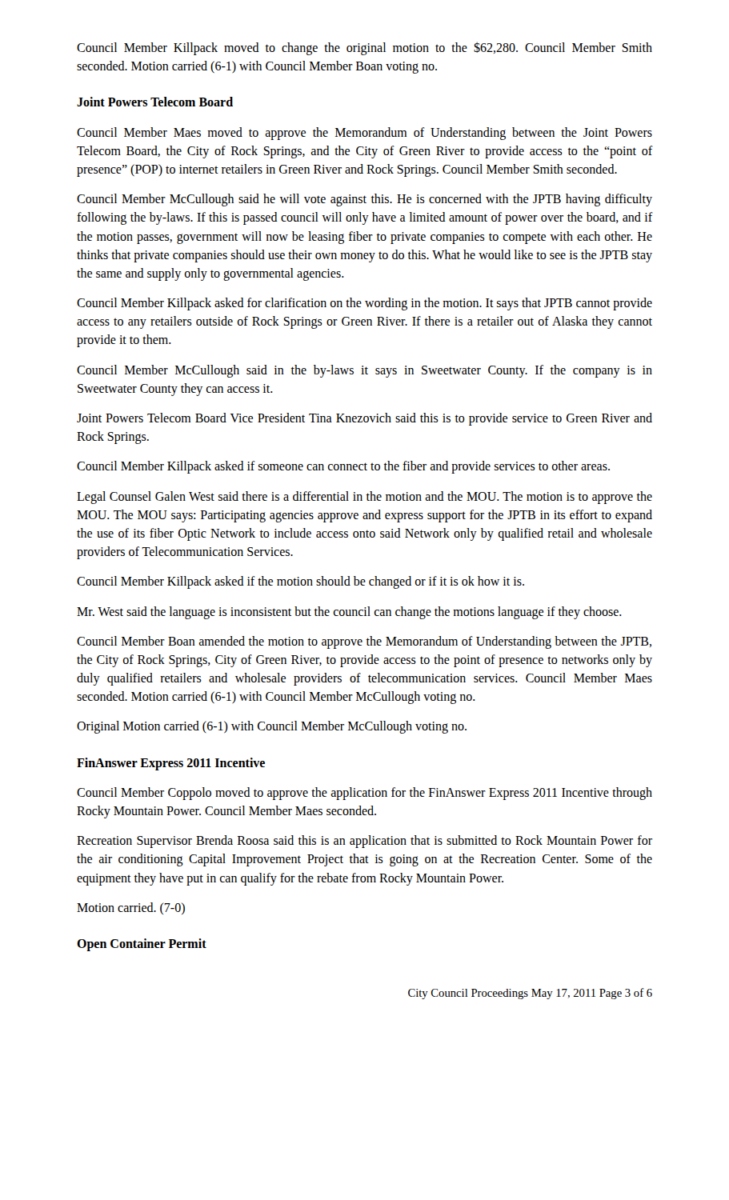Council Member Killpack moved to change the original motion to the $62,280. Council Member Smith seconded. Motion carried (6-1) with Council Member Boan voting no.
Joint Powers Telecom Board
Council Member Maes moved to approve the Memorandum of Understanding between the Joint Powers Telecom Board, the City of Rock Springs, and the City of Green River to provide access to the “point of presence” (POP) to internet retailers in Green River and Rock Springs. Council Member Smith seconded.
Council Member McCullough said he will vote against this. He is concerned with the JPTB having difficulty following the by-laws. If this is passed council will only have a limited amount of power over the board, and if the motion passes, government will now be leasing fiber to private companies to compete with each other. He thinks that private companies should use their own money to do this. What he would like to see is the JPTB stay the same and supply only to governmental agencies.
Council Member Killpack asked for clarification on the wording in the motion. It says that JPTB cannot provide access to any retailers outside of Rock Springs or Green River. If there is a retailer out of Alaska they cannot provide it to them.
Council Member McCullough said in the by-laws it says in Sweetwater County. If the company is in Sweetwater County they can access it.
Joint Powers Telecom Board Vice President Tina Knezovich said this is to provide service to Green River and Rock Springs.
Council Member Killpack asked if someone can connect to the fiber and provide services to other areas.
Legal Counsel Galen West said there is a differential in the motion and the MOU. The motion is to approve the MOU. The MOU says: Participating agencies approve and express support for the JPTB in its effort to expand the use of its fiber Optic Network to include access onto said Network only by qualified retail and wholesale providers of Telecommunication Services.
Council Member Killpack asked if the motion should be changed or if it is ok how it is.
Mr. West said the language is inconsistent but the council can change the motions language if they choose.
Council Member Boan amended the motion to approve the Memorandum of Understanding between the JPTB, the City of Rock Springs, City of Green River, to provide access to the point of presence to networks only by duly qualified retailers and wholesale providers of telecommunication services. Council Member Maes seconded. Motion carried (6-1) with Council Member McCullough voting no.
Original Motion carried (6-1) with Council Member McCullough voting no.
FinAnswer Express 2011 Incentive
Council Member Coppolo moved to approve the application for the FinAnswer Express 2011 Incentive through Rocky Mountain Power. Council Member Maes seconded.
Recreation Supervisor Brenda Roosa said this is an application that is submitted to Rock Mountain Power for the air conditioning Capital Improvement Project that is going on at the Recreation Center. Some of the equipment they have put in can qualify for the rebate from Rocky Mountain Power.
Motion carried. (7-0)
Open Container Permit
City Council Proceedings May 17, 2011 Page 3 of 6